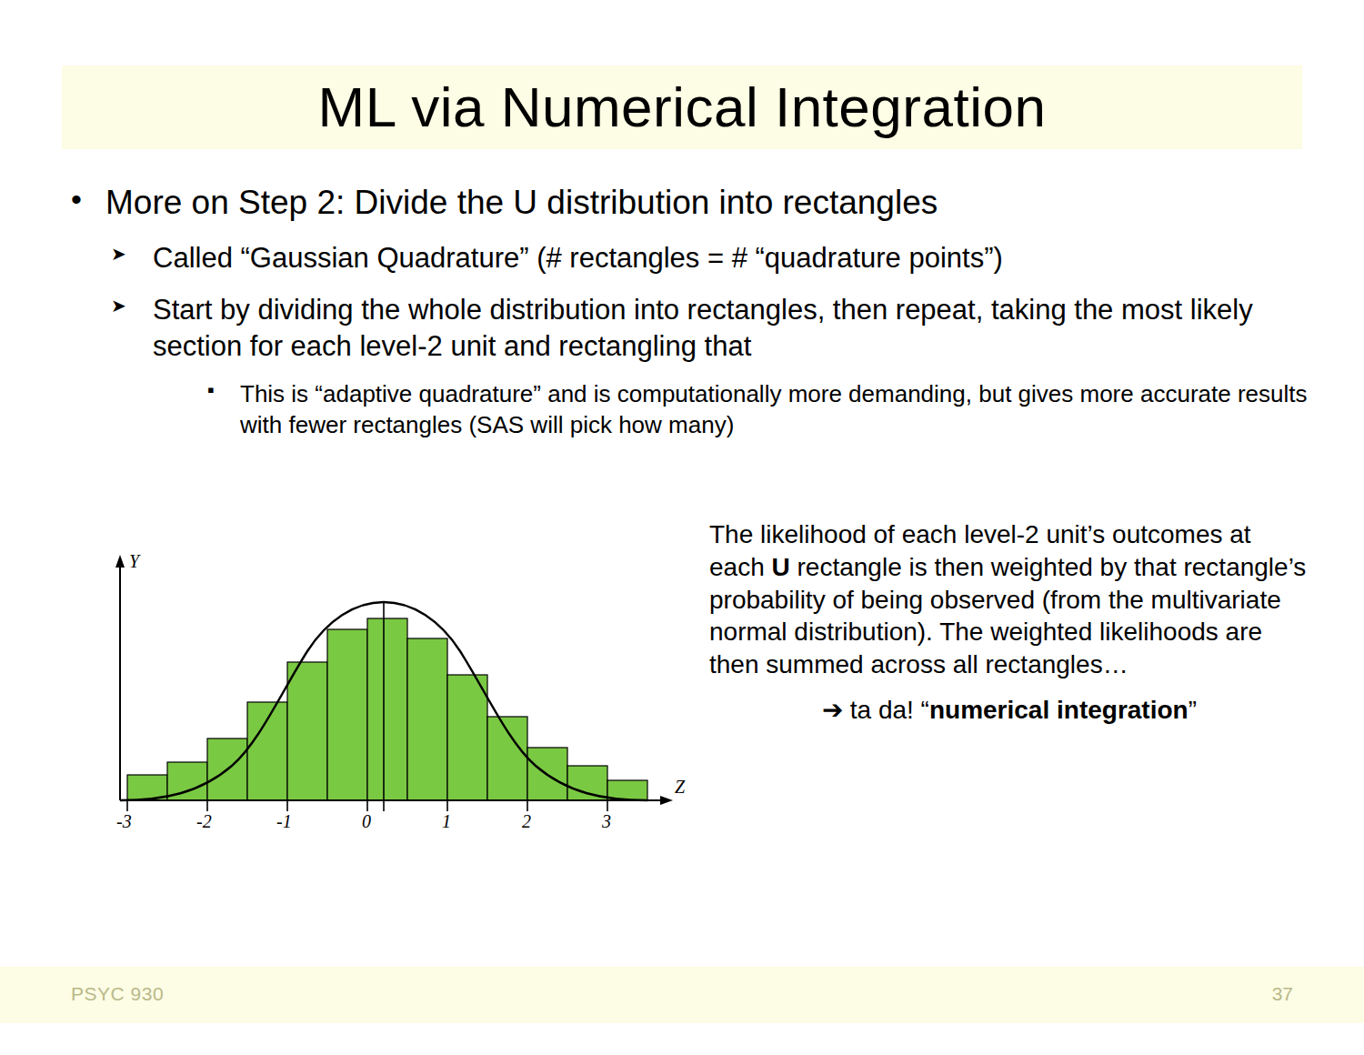ML via Numerical Integration
More on Step 2: Divide the U distribution into rectangles
Called “Gaussian Quadrature” (# rectangles = # “quadrature points”)
Start by dividing the whole distribution into rectangles, then repeat, taking the most likely section for each level-2 unit and rectangling that
This is “adaptive quadrature” and is computationally more demanding, but gives more accurate results with fewer rectangles (SAS will pick how many)
Y Z -3 -2 -1 0 1 2 3
The likelihood of each level-2 unit’s outcomes at each U rectangle is then weighted by that rectangle’s probability of being observed (from the multivariate normal distribution). The weighted likelihoods are then summed across all rectangles…
➔ ta da! “numerical integration”
PSYC 930
37